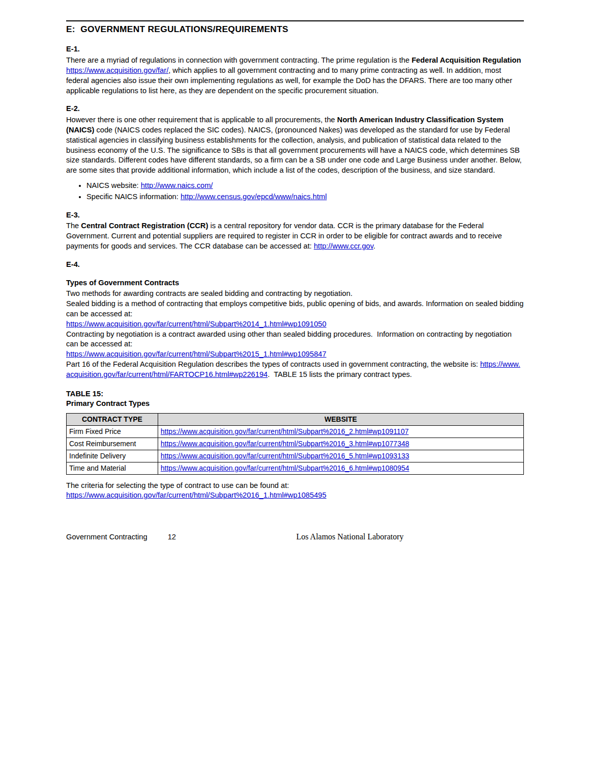E: GOVERNMENT REGULATIONS/REQUIREMENTS
E-1.
There are a myriad of regulations in connection with government contracting. The prime regulation is the Federal Acquisition Regulation https://www.acquisition.gov/far/, which applies to all government contracting and to many prime contracting as well. In addition, most federal agencies also issue their own implementing regulations as well, for example the DoD has the DFARS. There are too many other applicable regulations to list here, as they are dependent on the specific procurement situation.
E-2.
However there is one other requirement that is applicable to all procurements, the North American Industry Classification System (NAICS) code (NAICS codes replaced the SIC codes). NAICS, (pronounced Nakes) was developed as the standard for use by Federal statistical agencies in classifying business establishments for the collection, analysis, and publication of statistical data related to the business economy of the U.S. The significance to SBs is that all government procurements will have a NAICS code, which determines SB size standards. Different codes have different standards, so a firm can be a SB under one code and Large Business under another. Below, are some sites that provide additional information, which include a list of the codes, description of the business, and size standard.
NAICS website: http://www.naics.com/
Specific NAICS information: http://www.census.gov/epcd/www/naics.html
E-3.
The Central Contract Registration (CCR) is a central repository for vendor data. CCR is the primary database for the Federal Government. Current and potential suppliers are required to register in CCR in order to be eligible for contract awards and to receive payments for goods and services. The CCR database can be accessed at: http://www.ccr.gov.
E-4.
Types of Government Contracts
Two methods for awarding contracts are sealed bidding and contracting by negotiation.
Sealed bidding is a method of contracting that employs competitive bids, public opening of bids, and awards. Information on sealed bidding can be accessed at:
https://www.acquisition.gov/far/current/html/Subpart%2014_1.html#wp1091050
Contracting by negotiation is a contract awarded using other than sealed bidding procedures. Information on contracting by negotiation can be accessed at:
https://www.acquisition.gov/far/current/html/Subpart%2015_1.html#wp1095847
Part 16 of the Federal Acquisition Regulation describes the types of contracts used in government contracting, the website is: https://www.acquisition.gov/far/current/html/FARTOCP16.html#wp226194. TABLE 15 lists the primary contract types.
TABLE 15: Primary Contract Types
| CONTRACT TYPE | WEBSITE |
| --- | --- |
| Firm Fixed Price | https://www.acquisition.gov/far/current/html/Subpart%2016_2.html#wp1091107 |
| Cost Reimbursement | https://www.acquisition.gov/far/current/html/Subpart%2016_3.html#wp1077348 |
| Indefinite Delivery | https://www.acquisition.gov/far/current/html/Subpart%2016_5.html#wp1093133 |
| Time and Material | https://www.acquisition.gov/far/current/html/Subpart%2016_6.html#wp1080954 |
The criteria for selecting the type of contract to use can be found at:
https://www.acquisition.gov/far/current/html/Subpart%2016_1.html#wp1085495
Government Contracting
12
Los Alamos National Laboratory